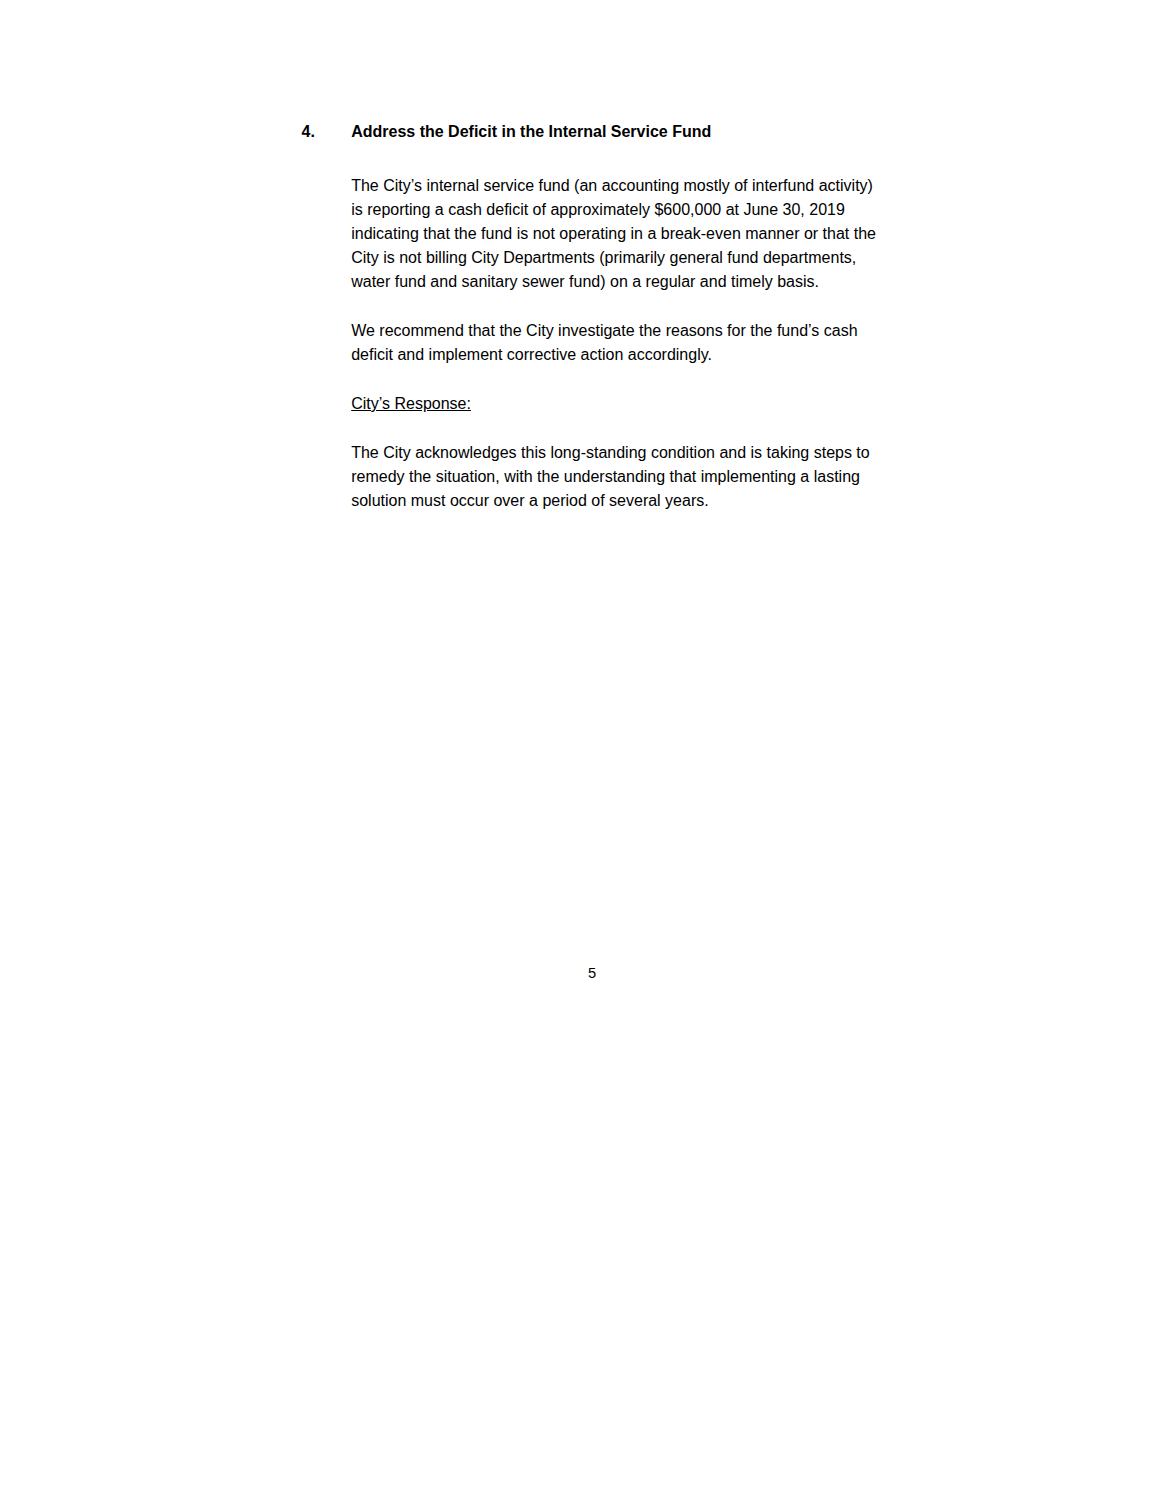4. Address the Deficit in the Internal Service Fund
The City’s internal service fund (an accounting mostly of interfund activity) is reporting a cash deficit of approximately $600,000 at June 30, 2019 indicating that the fund is not operating in a break-even manner or that the City is not billing City Departments (primarily general fund departments, water fund and sanitary sewer fund) on a regular and timely basis.
We recommend that the City investigate the reasons for the fund’s cash deficit and implement corrective action accordingly.
City’s Response:
The City acknowledges this long-standing condition and is taking steps to remedy the situation, with the understanding that implementing a lasting solution must occur over a period of several years.
5